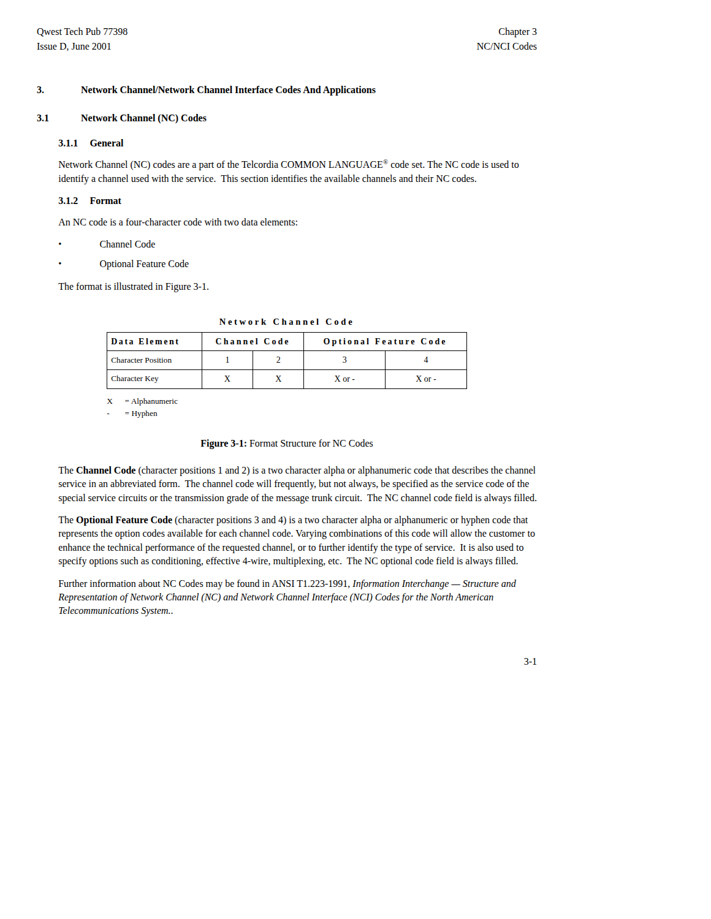Qwest Tech Pub 77398
Issue D, June 2001
Chapter 3
NC/NCI Codes
3. Network Channel/Network Channel Interface Codes And Applications
3.1 Network Channel (NC) Codes
3.1.1 General
Network Channel (NC) codes are a part of the Telcordia COMMON LANGUAGE® code set. The NC code is used to identify a channel used with the service. This section identifies the available channels and their NC codes.
3.1.2 Format
An NC code is a four-character code with two data elements:
Channel Code
Optional Feature Code
The format is illustrated in Figure 3-1.
Network Channel Code
| Data Element | Channel Code | Optional Feature Code |
| --- | --- | --- |
| Character Position | 1 | 2 | 3 | 4 |
| Character Key | X | X | X or - | X or - |
X= Alphanumeric
-= Hyphen
Figure 3-1: Format Structure for NC Codes
The Channel Code (character positions 1 and 2) is a two character alpha or alphanumeric code that describes the channel service in an abbreviated form. The channel code will frequently, but not always, be specified as the service code of the special service circuits or the transmission grade of the message trunk circuit. The NC channel code field is always filled.
The Optional Feature Code (character positions 3 and 4) is a two character alpha or alphanumeric or hyphen code that represents the option codes available for each channel code. Varying combinations of this code will allow the customer to enhance the technical performance of the requested channel, or to further identify the type of service. It is also used to specify options such as conditioning, effective 4-wire, multiplexing, etc. The NC optional code field is always filled.
Further information about NC Codes may be found in ANSI T1.223-1991, Information Interchange — Structure and Representation of Network Channel (NC) and Network Channel Interface (NCI) Codes for the North American Telecommunications System..
3-1